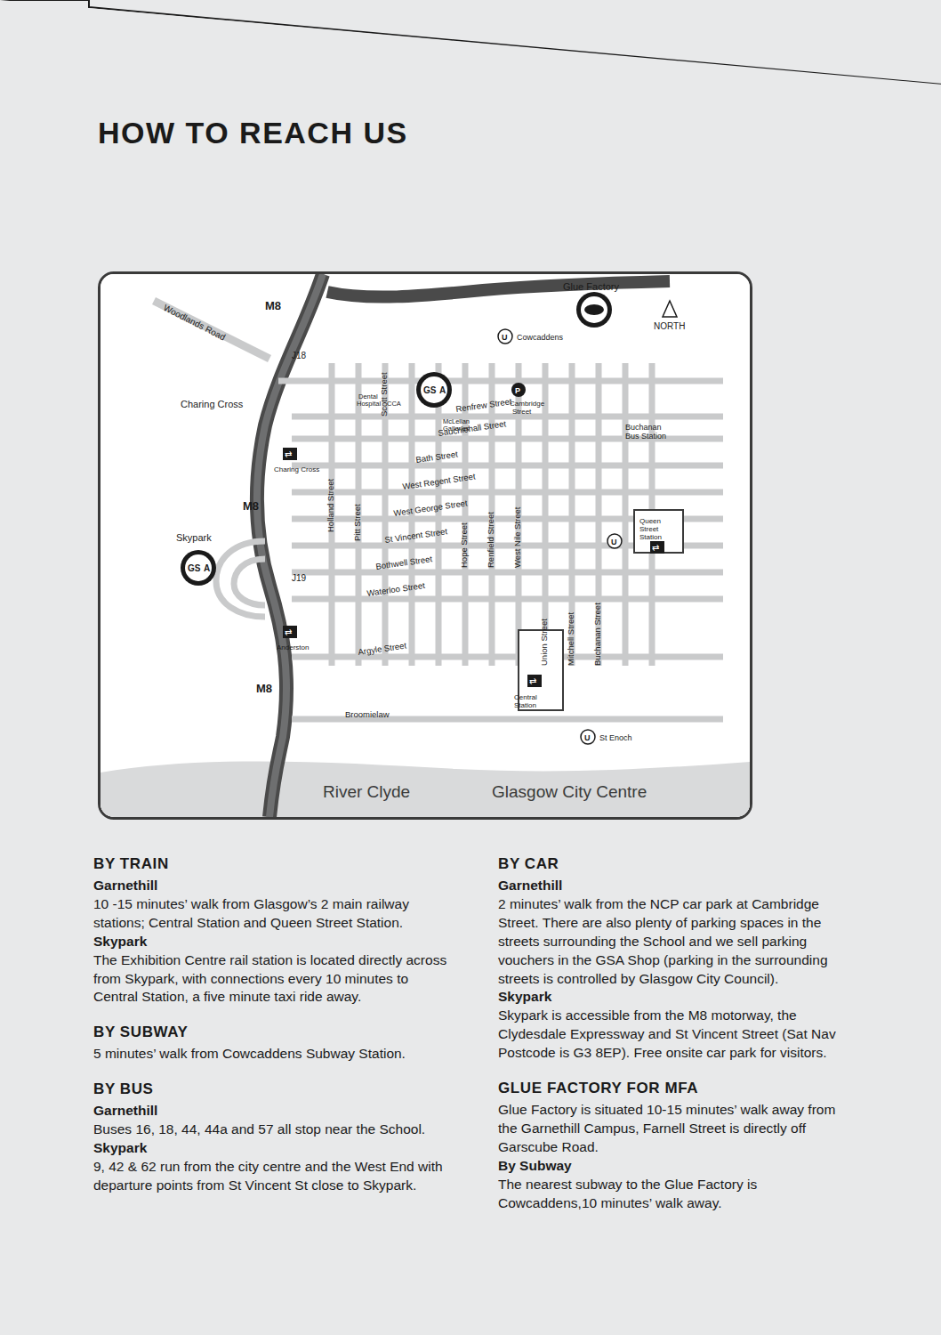HOW TO REACH US
River Clyde Glasgow City Centre Woodlands Road Renfrew Street Sauchiehall Street Bath Street West Regent Street West George Street St Vincent Street Bothwell Street Waterloo Street Argyle Street Broomielaw Holland Street Pitt Street Scott Street Hope Street Renfield Street West Nile Street Union Street Mitchell Street Buchanan Street M8 M8 M8 J18 J19 Charing Cross ⇄ Charing Cross ⇄ Anderston ⇄ Central Station Queen Street Station ⇄ Buchanan Bus Station U Cowcaddens U U St Enoch P Cambridge Street GS A GS A Skypark Glue Factory NORTH Dental Hospital CCA McLellan Galleries
BY TRAIN
Garnethill
10 -15 minutes’ walk from Glasgow’s 2 main railway stations; Central Station and Queen Street Station.
Skypark
The Exhibition Centre rail station is located directly across from Skypark, with connections every 10 minutes to Central Station, a five minute taxi ride away.
BY SUBWAY
5 minutes’ walk from Cowcaddens Subway Station.
BY BUS
Garnethill
Buses 16, 18, 44, 44a and 57 all stop near the School.
Skypark
9, 42 & 62 run from the city centre and the West End with departure points from St Vincent St close to Skypark.
BY CAR
Garnethill
2 minutes’ walk from the NCP car park at Cambridge Street. There are also plenty of parking spaces in the streets surrounding the School and we sell parking vouchers in the GSA Shop (parking in the surrounding streets is controlled by Glasgow City Council).
Skypark
Skypark is accessible from the M8 motorway, the Clydesdale Expressway and St Vincent Street (Sat Nav Postcode is G3 8EP). Free onsite car park for visitors.
GLUE FACTORY FOR MFA
Glue Factory is situated 10-15 minutes’ walk away from the Garnethill Campus, Farnell Street is directly off Garscube Road.
By Subway
The nearest subway to the Glue Factory is Cowcaddens,10 minutes’ walk away.